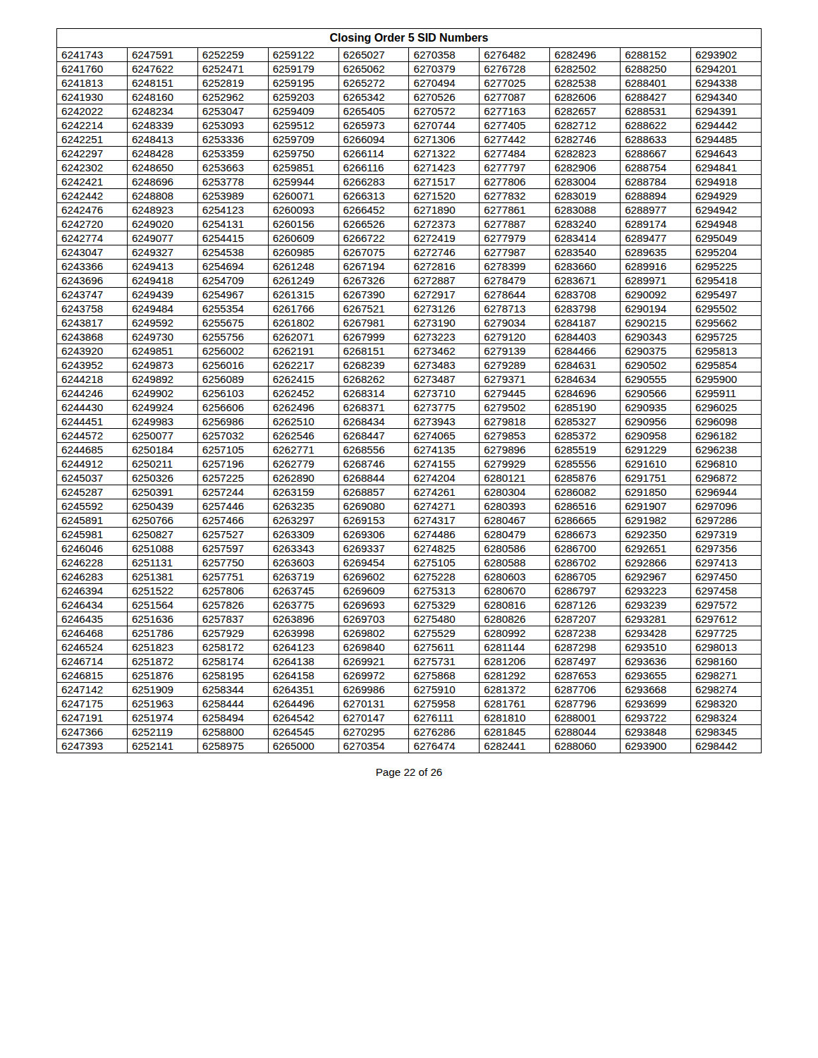Closing Order 5 SID Numbers
| 6241743 | 6247591 | 6252259 | 6259122 | 6265027 | 6270358 | 6276482 | 6282496 | 6288152 | 6293902 |
| 6241760 | 6247622 | 6252471 | 6259179 | 6265062 | 6270379 | 6276728 | 6282502 | 6288250 | 6294201 |
| 6241813 | 6248151 | 6252819 | 6259195 | 6265272 | 6270494 | 6277025 | 6282538 | 6288401 | 6294338 |
| 6241930 | 6248160 | 6252962 | 6259203 | 6265342 | 6270526 | 6277087 | 6282606 | 6288427 | 6294340 |
| 6242022 | 6248234 | 6253047 | 6259409 | 6265405 | 6270572 | 6277163 | 6282657 | 6288531 | 6294391 |
| 6242214 | 6248339 | 6253093 | 6259512 | 6265973 | 6270744 | 6277405 | 6282712 | 6288622 | 6294442 |
| 6242251 | 6248413 | 6253336 | 6259709 | 6266094 | 6271306 | 6277442 | 6282746 | 6288633 | 6294485 |
| 6242297 | 6248428 | 6253359 | 6259750 | 6266114 | 6271322 | 6277484 | 6282823 | 6288667 | 6294643 |
| 6242302 | 6248650 | 6253663 | 6259851 | 6266116 | 6271423 | 6277797 | 6282906 | 6288754 | 6294841 |
| 6242421 | 6248696 | 6253778 | 6259944 | 6266283 | 6271517 | 6277806 | 6283004 | 6288784 | 6294918 |
| 6242442 | 6248808 | 6253989 | 6260071 | 6266313 | 6271520 | 6277832 | 6283019 | 6288894 | 6294929 |
| 6242476 | 6248923 | 6254123 | 6260093 | 6266452 | 6271890 | 6277861 | 6283088 | 6288977 | 6294942 |
| 6242720 | 6249020 | 6254131 | 6260156 | 6266526 | 6272373 | 6277887 | 6283240 | 6289174 | 6294948 |
| 6242774 | 6249077 | 6254415 | 6260609 | 6266722 | 6272419 | 6277979 | 6283414 | 6289477 | 6295049 |
| 6243047 | 6249327 | 6254538 | 6260985 | 6267075 | 6272746 | 6277987 | 6283540 | 6289635 | 6295204 |
| 6243366 | 6249413 | 6254694 | 6261248 | 6267194 | 6272816 | 6278399 | 6283660 | 6289916 | 6295225 |
| 6243696 | 6249418 | 6254709 | 6261249 | 6267326 | 6272887 | 6278479 | 6283671 | 6289971 | 6295418 |
| 6243747 | 6249439 | 6254967 | 6261315 | 6267390 | 6272917 | 6278644 | 6283708 | 6290092 | 6295497 |
| 6243758 | 6249484 | 6255354 | 6261766 | 6267521 | 6273126 | 6278713 | 6283798 | 6290194 | 6295502 |
| 6243817 | 6249592 | 6255675 | 6261802 | 6267981 | 6273190 | 6279034 | 6284187 | 6290215 | 6295662 |
| 6243868 | 6249730 | 6255756 | 6262071 | 6267999 | 6273223 | 6279120 | 6284403 | 6290343 | 6295725 |
| 6243920 | 6249851 | 6256002 | 6262191 | 6268151 | 6273462 | 6279139 | 6284466 | 6290375 | 6295813 |
| 6243952 | 6249873 | 6256016 | 6262217 | 6268239 | 6273483 | 6279289 | 6284631 | 6290502 | 6295854 |
| 6244218 | 6249892 | 6256089 | 6262415 | 6268262 | 6273487 | 6279371 | 6284634 | 6290555 | 6295900 |
| 6244246 | 6249902 | 6256103 | 6262452 | 6268314 | 6273710 | 6279445 | 6284696 | 6290566 | 6295911 |
| 6244430 | 6249924 | 6256606 | 6262496 | 6268371 | 6273775 | 6279502 | 6285190 | 6290935 | 6296025 |
| 6244451 | 6249983 | 6256986 | 6262510 | 6268434 | 6273943 | 6279818 | 6285327 | 6290956 | 6296098 |
| 6244572 | 6250077 | 6257032 | 6262546 | 6268447 | 6274065 | 6279853 | 6285372 | 6290958 | 6296182 |
| 6244685 | 6250184 | 6257105 | 6262771 | 6268556 | 6274135 | 6279896 | 6285519 | 6291229 | 6296238 |
| 6244912 | 6250211 | 6257196 | 6262779 | 6268746 | 6274155 | 6279929 | 6285556 | 6291610 | 6296810 |
| 6245037 | 6250326 | 6257225 | 6262890 | 6268844 | 6274204 | 6280121 | 6285876 | 6291751 | 6296872 |
| 6245287 | 6250391 | 6257244 | 6263159 | 6268857 | 6274261 | 6280304 | 6286082 | 6291850 | 6296944 |
| 6245592 | 6250439 | 6257446 | 6263235 | 6269080 | 6274271 | 6280393 | 6286516 | 6291907 | 6297096 |
| 6245891 | 6250766 | 6257466 | 6263297 | 6269153 | 6274317 | 6280467 | 6286665 | 6291982 | 6297286 |
| 6245981 | 6250827 | 6257527 | 6263309 | 6269306 | 6274486 | 6280479 | 6286673 | 6292350 | 6297319 |
| 6246046 | 6251088 | 6257597 | 6263343 | 6269337 | 6274825 | 6280586 | 6286700 | 6292651 | 6297356 |
| 6246228 | 6251131 | 6257750 | 6263603 | 6269454 | 6275105 | 6280588 | 6286702 | 6292866 | 6297413 |
| 6246283 | 6251381 | 6257751 | 6263719 | 6269602 | 6275228 | 6280603 | 6286705 | 6292967 | 6297450 |
| 6246394 | 6251522 | 6257806 | 6263745 | 6269609 | 6275313 | 6280670 | 6286797 | 6293223 | 6297458 |
| 6246434 | 6251564 | 6257826 | 6263775 | 6269693 | 6275329 | 6280816 | 6287126 | 6293239 | 6297572 |
| 6246435 | 6251636 | 6257837 | 6263896 | 6269703 | 6275480 | 6280826 | 6287207 | 6293281 | 6297612 |
| 6246468 | 6251786 | 6257929 | 6263998 | 6269802 | 6275529 | 6280992 | 6287238 | 6293428 | 6297725 |
| 6246524 | 6251823 | 6258172 | 6264123 | 6269840 | 6275611 | 6281144 | 6287298 | 6293510 | 6298013 |
| 6246714 | 6251872 | 6258174 | 6264138 | 6269921 | 6275731 | 6281206 | 6287497 | 6293636 | 6298160 |
| 6246815 | 6251876 | 6258195 | 6264158 | 6269972 | 6275868 | 6281292 | 6287653 | 6293655 | 6298271 |
| 6247142 | 6251909 | 6258344 | 6264351 | 6269986 | 6275910 | 6281372 | 6287706 | 6293668 | 6298274 |
| 6247175 | 6251963 | 6258444 | 6264496 | 6270131 | 6275958 | 6281761 | 6287796 | 6293699 | 6298320 |
| 6247191 | 6251974 | 6258494 | 6264542 | 6270147 | 6276111 | 6281810 | 6288001 | 6293722 | 6298324 |
| 6247366 | 6252119 | 6258800 | 6264545 | 6270295 | 6276286 | 6281845 | 6288044 | 6293848 | 6298345 |
| 6247393 | 6252141 | 6258975 | 6265000 | 6270354 | 6276474 | 6282441 | 6288060 | 6293900 | 6298442 |
Page 22 of 26